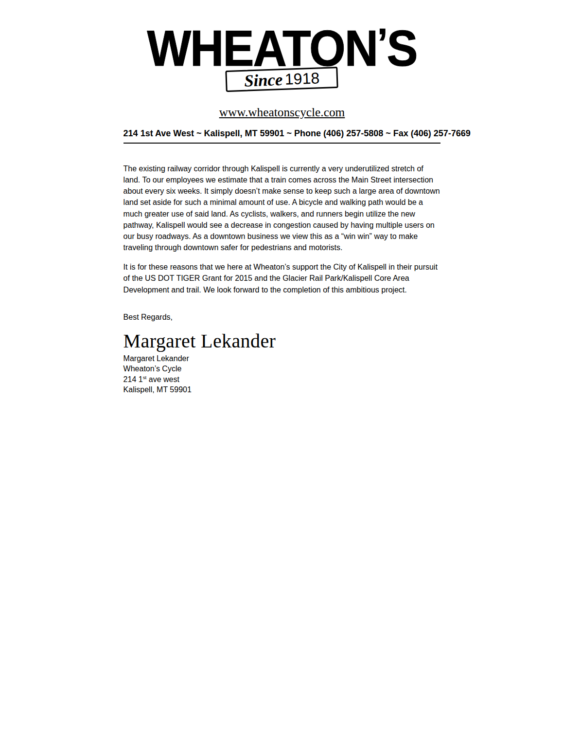WHEATON’S
Since 1918
www.wheatonscycle.com
214 1st Ave West ~ Kalispell, MT 59901 ~ Phone (406) 257-5808 ~ Fax (406) 257-7669
The existing railway corridor through Kalispell is currently a very underutilized stretch of land. To our employees we estimate that a train comes across the Main Street intersection about every six weeks. It simply doesn’t make sense to keep such a large area of downtown land set aside for such a minimal amount of use. A bicycle and walking path would be a much greater use of said land. As cyclists, walkers, and runners begin utilize the new pathway, Kalispell would see a decrease in congestion caused by having multiple users on our busy roadways. As a downtown business we view this as a “win win” way to make traveling through downtown safer for pedestrians and motorists.
It is for these reasons that we here at Wheaton’s support the City of Kalispell in their pursuit of the US DOT TIGER Grant for 2015 and the Glacier Rail Park/Kalispell Core Area Development and trail. We look forward to the completion of this ambitious project.
Best Regards,
Margaret Lekander
Margaret Lekander Wheaton’s Cycle 214 1st ave west Kalispell, MT 59901